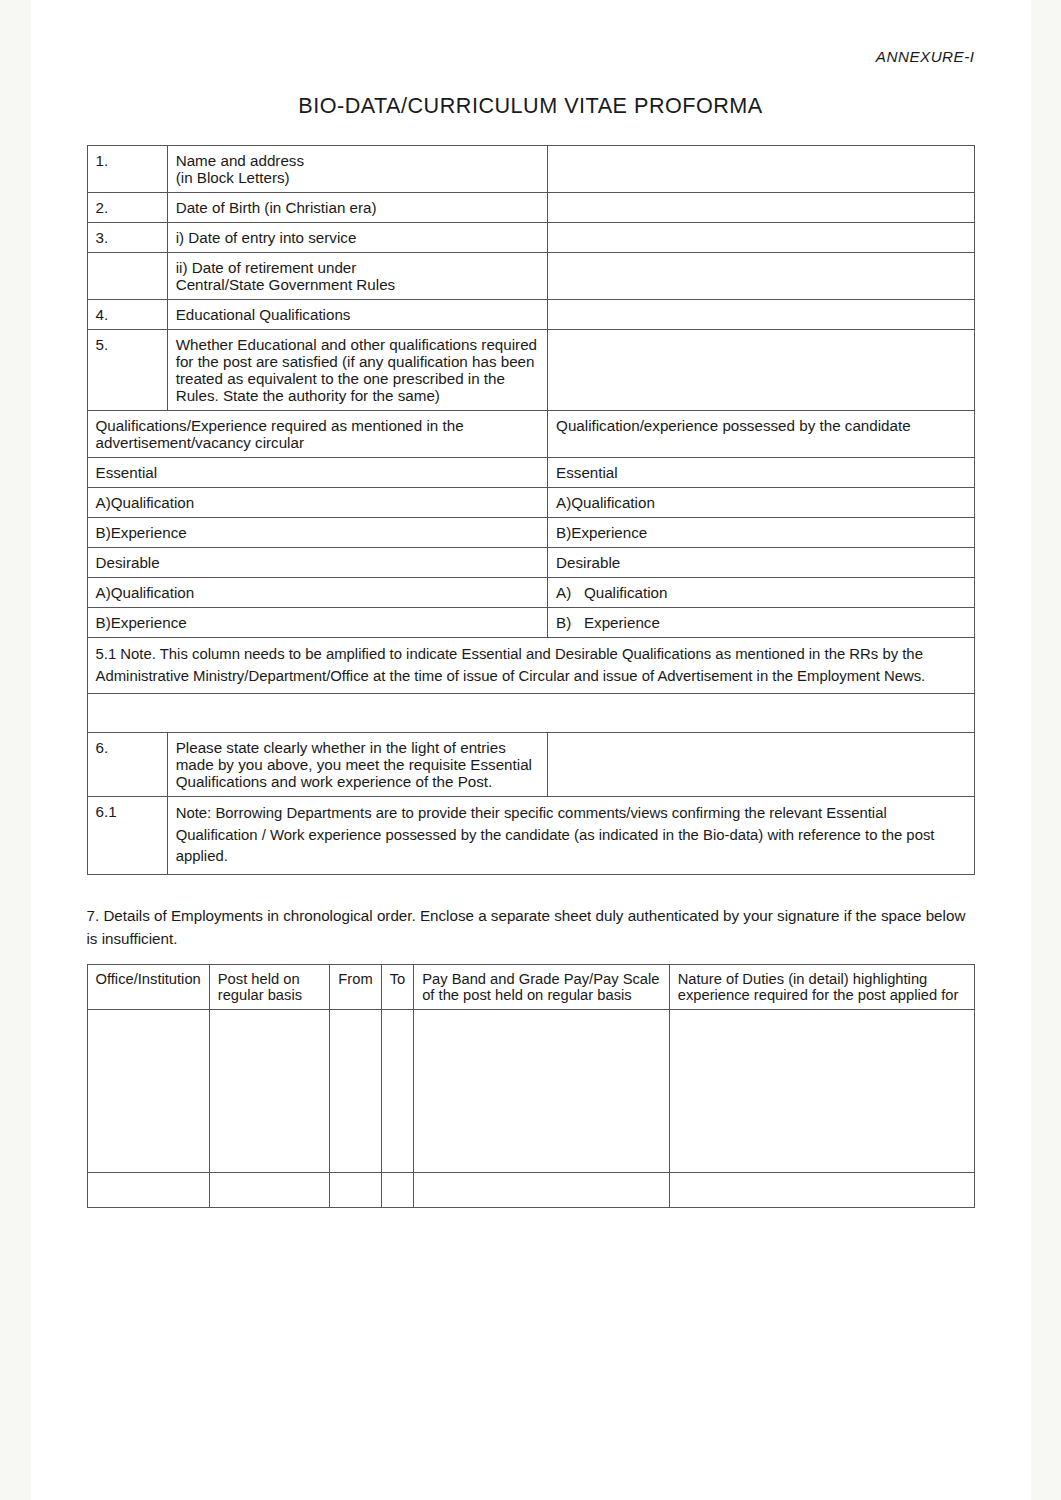ANNEXURE-I
BIO-DATA/CURRICULUM VITAE PROFORMA
| 1. | Name and address (in Block Letters) | |
| 2. | Date of Birth (in Christian era) | |
| 3. | i) Date of entry into service | |
| | ii) Date of retirement under Central/State Government Rules | |
| 4. | Educational Qualifications | |
| 5. | Whether Educational and other qualifications required for the post are satisfied (if any qualification has been treated as equivalent to the one prescribed in the Rules. State the authority for the same) | |
| Qualifications/Experience required as mentioned in the advertisement/vacancy circular | Qualification/experience possessed by the candidate |
| Essential | Essential |
| A)Qualification | A)Qualification |
| B)Experience | B)Experience |
| Desirable | Desirable |
| A)Qualification | A) Qualification |
| B)Experience | B) Experience |
| 5.1 Note. This column needs to be amplified to indicate Essential and Desirable Qualifications as mentioned in the RRs by the Administrative Ministry/Department/Office at the time of issue of Circular and issue of Advertisement in the Employment News. |
| 6. | Please state clearly whether in the light of entries made by you above, you meet the requisite Essential Qualifications and work experience of the Post. | |
| 6.1 | Note: Borrowing Departments are to provide their specific comments/views confirming the relevant Essential Qualification / Work experience possessed by the candidate (as indicated in the Bio-data) with reference to the post applied. |
7. Details of Employments in chronological order. Enclose a separate sheet duly authenticated by your signature if the space below is insufficient.
| Office/Institution | Post held on regular basis | From | To | Pay Band and Grade Pay/Pay Scale of the post held on regular basis | Nature of Duties (in detail) highlighting experience required for the post applied for |
| --- | --- | --- | --- | --- | --- |